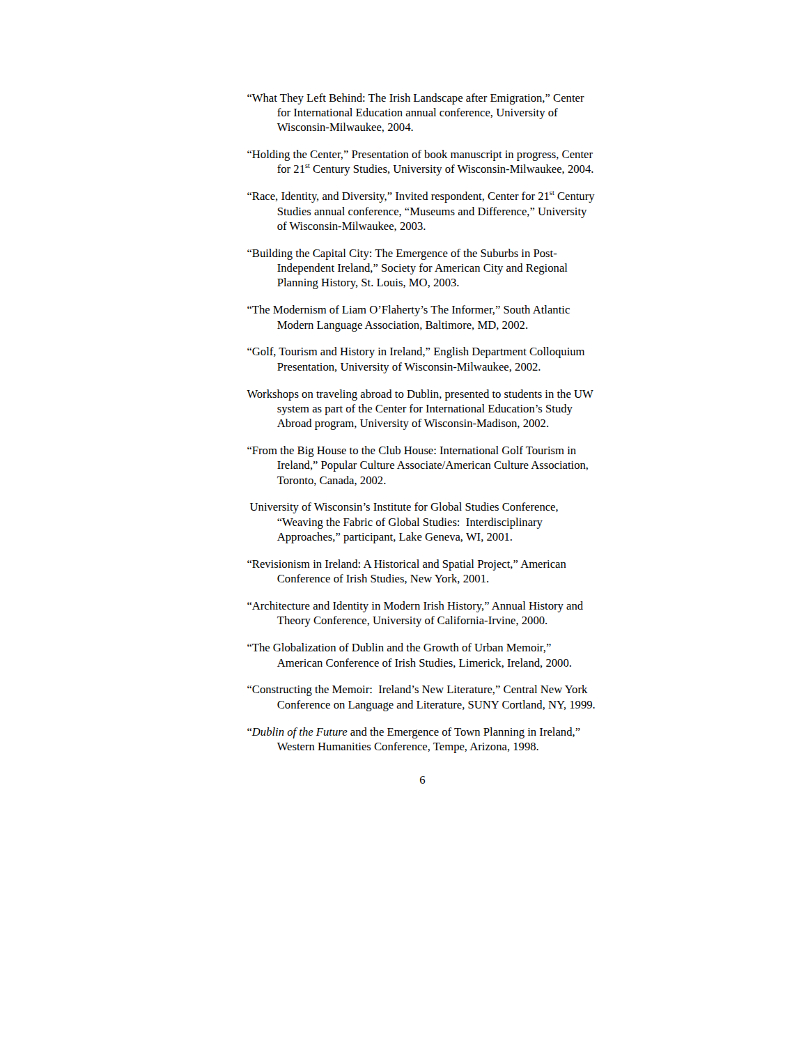“What They Left Behind: The Irish Landscape after Emigration,” Center for International Education annual conference, University of Wisconsin-Milwaukee, 2004.
“Holding the Center,” Presentation of book manuscript in progress, Center for 21st Century Studies, University of Wisconsin-Milwaukee, 2004.
“Race, Identity, and Diversity,” Invited respondent, Center for 21st Century Studies annual conference, “Museums and Difference,” University of Wisconsin-Milwaukee, 2003.
“Building the Capital City: The Emergence of the Suburbs in Post-Independent Ireland,” Society for American City and Regional Planning History, St. Louis, MO, 2003.
“The Modernism of Liam O’Flaherty’s The Informer,” South Atlantic Modern Language Association, Baltimore, MD, 2002.
“Golf, Tourism and History in Ireland,” English Department Colloquium Presentation, University of Wisconsin-Milwaukee, 2002.
Workshops on traveling abroad to Dublin, presented to students in the UW system as part of the Center for International Education’s Study Abroad program, University of Wisconsin-Madison, 2002.
“From the Big House to the Club House: International Golf Tourism in Ireland,” Popular Culture Associate/American Culture Association, Toronto, Canada, 2002.
University of Wisconsin’s Institute for Global Studies Conference, “Weaving the Fabric of Global Studies: Interdisciplinary Approaches,” participant, Lake Geneva, WI, 2001.
“Revisionism in Ireland: A Historical and Spatial Project,” American Conference of Irish Studies, New York, 2001.
“Architecture and Identity in Modern Irish History,” Annual History and Theory Conference, University of California-Irvine, 2000.
“The Globalization of Dublin and the Growth of Urban Memoir,” American Conference of Irish Studies, Limerick, Ireland, 2000.
“Constructing the Memoir: Ireland’s New Literature,” Central New York Conference on Language and Literature, SUNY Cortland, NY, 1999.
“Dublin of the Future and the Emergence of Town Planning in Ireland,” Western Humanities Conference, Tempe, Arizona, 1998.
6